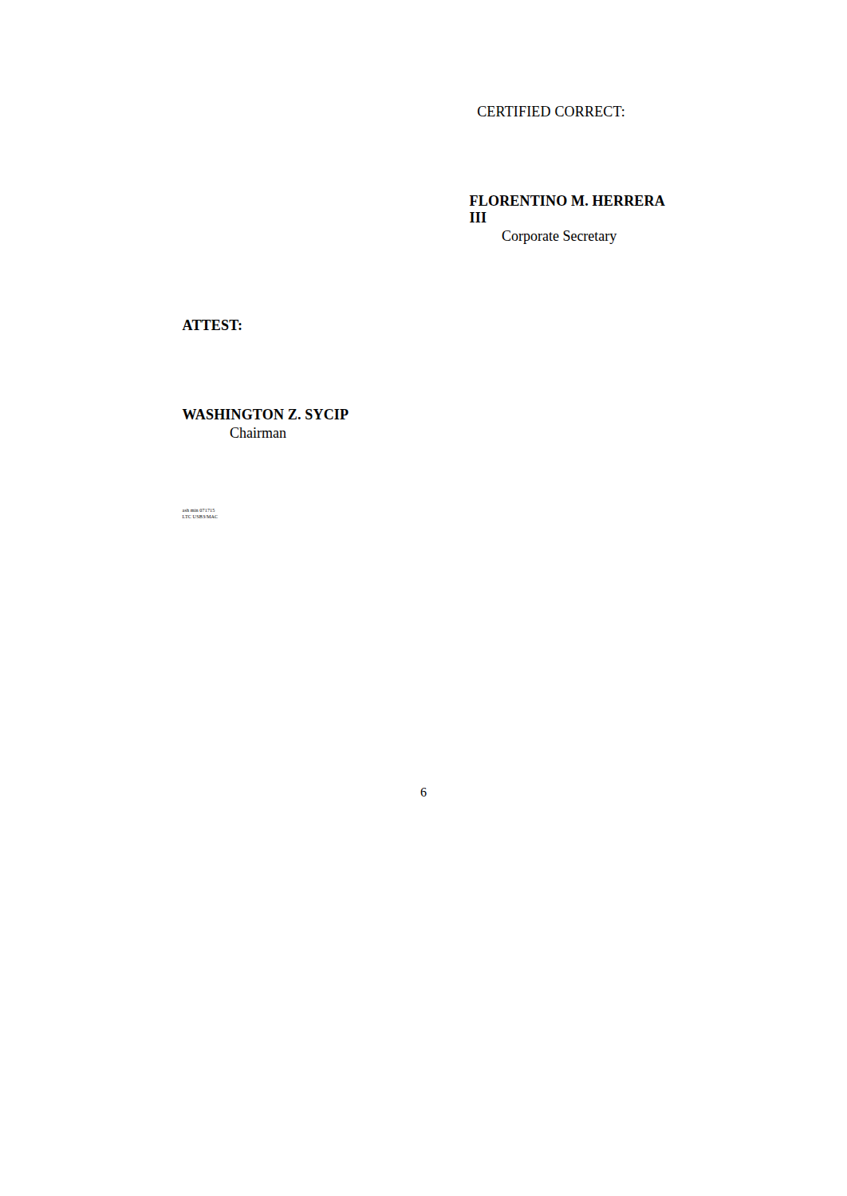CERTIFIED CORRECT:
FLORENTINO M. HERRERA III
Corporate Secretary
ATTEST:
WASHINGTON Z. SYCIP
Chairman
ash min 071715
LTC USB3/MAC
6